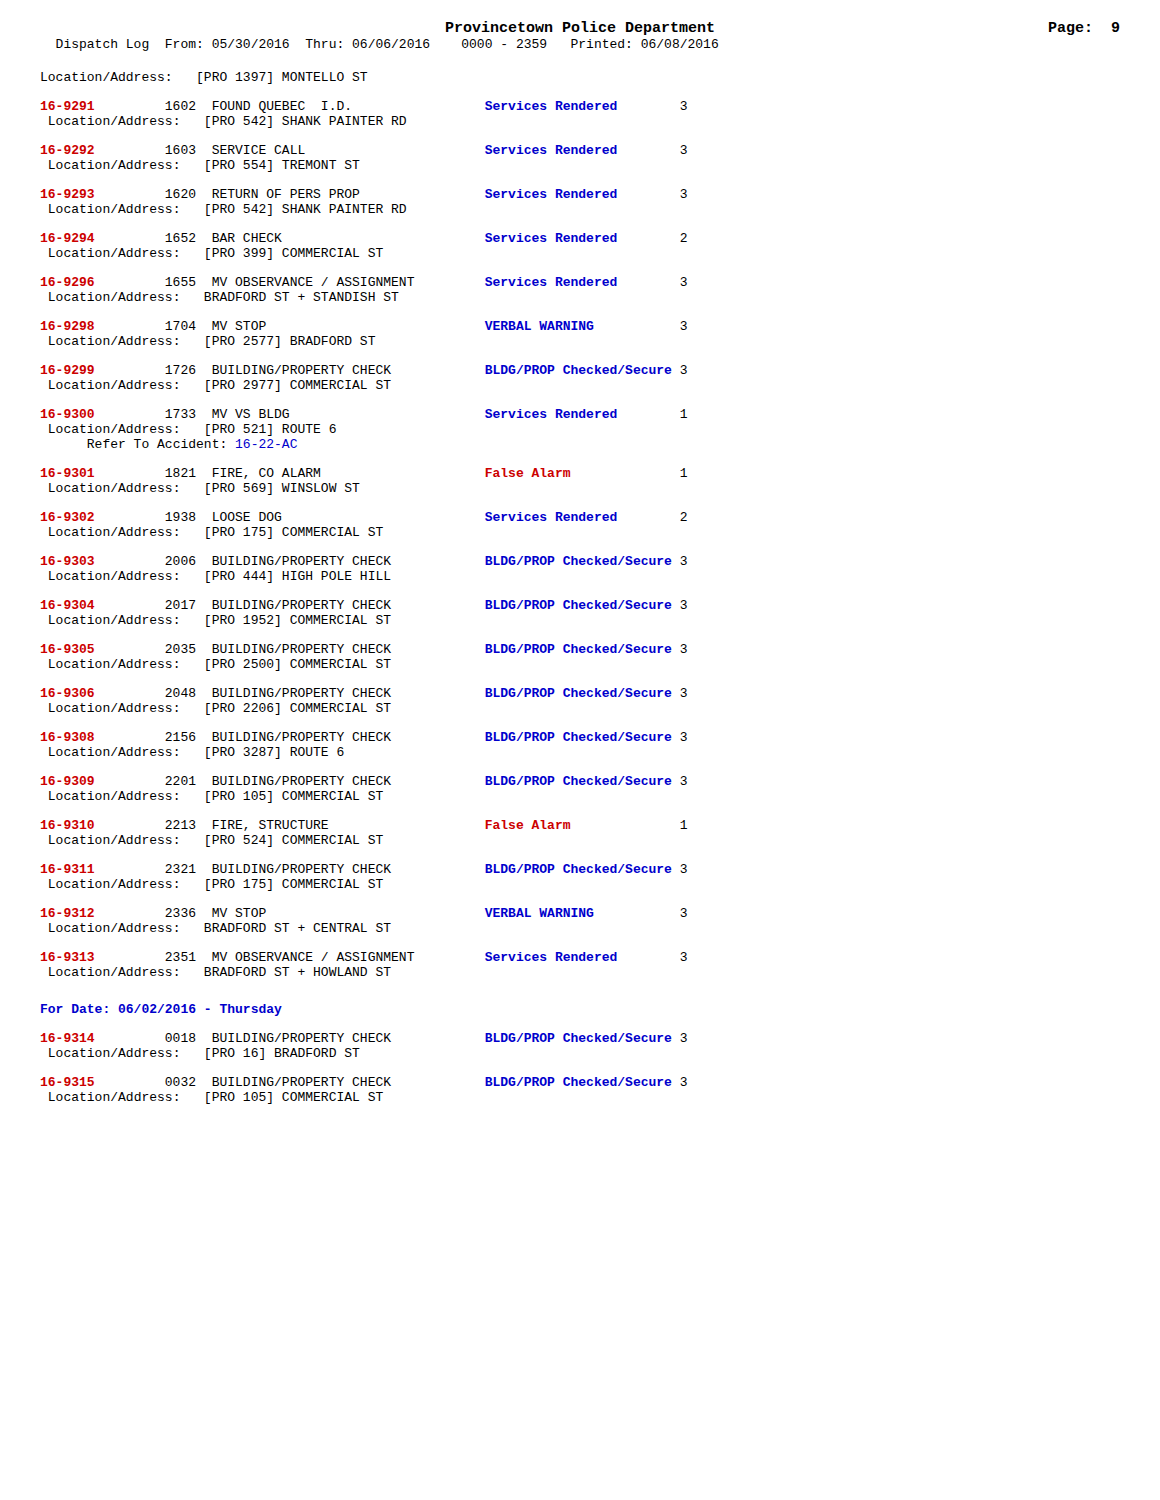Provincetown Police Department Page: 9
Dispatch Log From: 05/30/2016 Thru: 06/06/2016 0000 - 2359 Printed: 06/08/2016
Location/Address: [PRO 1397] MONTELLO ST
16-9291 1602 FOUND QUEBEC I.D. Services Rendered 3
Location/Address: [PRO 542] SHANK PAINTER RD
16-9292 1603 SERVICE CALL Services Rendered 3
Location/Address: [PRO 554] TREMONT ST
16-9293 1620 RETURN OF PERS PROP Services Rendered 3
Location/Address: [PRO 542] SHANK PAINTER RD
16-9294 1652 BAR CHECK Services Rendered 2
Location/Address: [PRO 399] COMMERCIAL ST
16-9296 1655 MV OBSERVANCE / ASSIGNMENT Services Rendered 3
Location/Address: BRADFORD ST + STANDISH ST
16-9298 1704 MV STOP VERBAL WARNING 3
Location/Address: [PRO 2577] BRADFORD ST
16-9299 1726 BUILDING/PROPERTY CHECK BLDG/PROP Checked/Secure 3
Location/Address: [PRO 2977] COMMERCIAL ST
16-9300 1733 MV VS BLDG Services Rendered 1
Location/Address: [PRO 521] ROUTE 6
Refer To Accident: 16-22-AC
16-9301 1821 FIRE, CO ALARM False Alarm 1
Location/Address: [PRO 569] WINSLOW ST
16-9302 1938 LOOSE DOG Services Rendered 2
Location/Address: [PRO 175] COMMERCIAL ST
16-9303 2006 BUILDING/PROPERTY CHECK BLDG/PROP Checked/Secure 3
Location/Address: [PRO 444] HIGH POLE HILL
16-9304 2017 BUILDING/PROPERTY CHECK BLDG/PROP Checked/Secure 3
Location/Address: [PRO 1952] COMMERCIAL ST
16-9305 2035 BUILDING/PROPERTY CHECK BLDG/PROP Checked/Secure 3
Location/Address: [PRO 2500] COMMERCIAL ST
16-9306 2048 BUILDING/PROPERTY CHECK BLDG/PROP Checked/Secure 3
Location/Address: [PRO 2206] COMMERCIAL ST
16-9308 2156 BUILDING/PROPERTY CHECK BLDG/PROP Checked/Secure 3
Location/Address: [PRO 3287] ROUTE 6
16-9309 2201 BUILDING/PROPERTY CHECK BLDG/PROP Checked/Secure 3
Location/Address: [PRO 105] COMMERCIAL ST
16-9310 2213 FIRE, STRUCTURE False Alarm 1
Location/Address: [PRO 524] COMMERCIAL ST
16-9311 2321 BUILDING/PROPERTY CHECK BLDG/PROP Checked/Secure 3
Location/Address: [PRO 175] COMMERCIAL ST
16-9312 2336 MV STOP VERBAL WARNING 3
Location/Address: BRADFORD ST + CENTRAL ST
16-9313 2351 MV OBSERVANCE / ASSIGNMENT Services Rendered 3
Location/Address: BRADFORD ST + HOWLAND ST
For Date: 06/02/2016 - Thursday
16-9314 0018 BUILDING/PROPERTY CHECK BLDG/PROP Checked/Secure 3
Location/Address: [PRO 16] BRADFORD ST
16-9315 0032 BUILDING/PROPERTY CHECK BLDG/PROP Checked/Secure 3
Location/Address: [PRO 105] COMMERCIAL ST